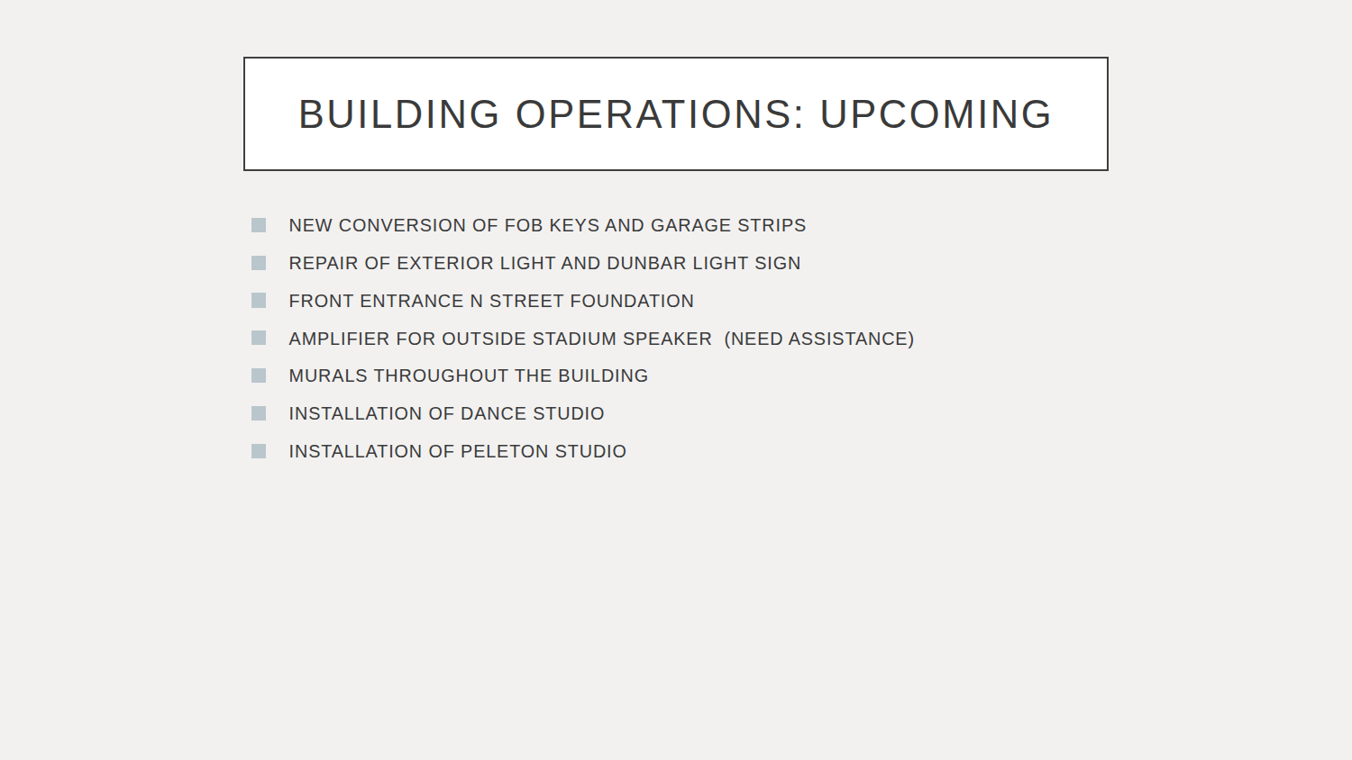Building Operations: Upcoming
New conversion of fob keys and garage strips
Repair of exterior light and Dunbar light sign
Front entrance N Street foundation
Amplifier for outside stadium speaker (need assistance)
Murals throughout the building
Installation of dance studio
Installation of Peleton studio